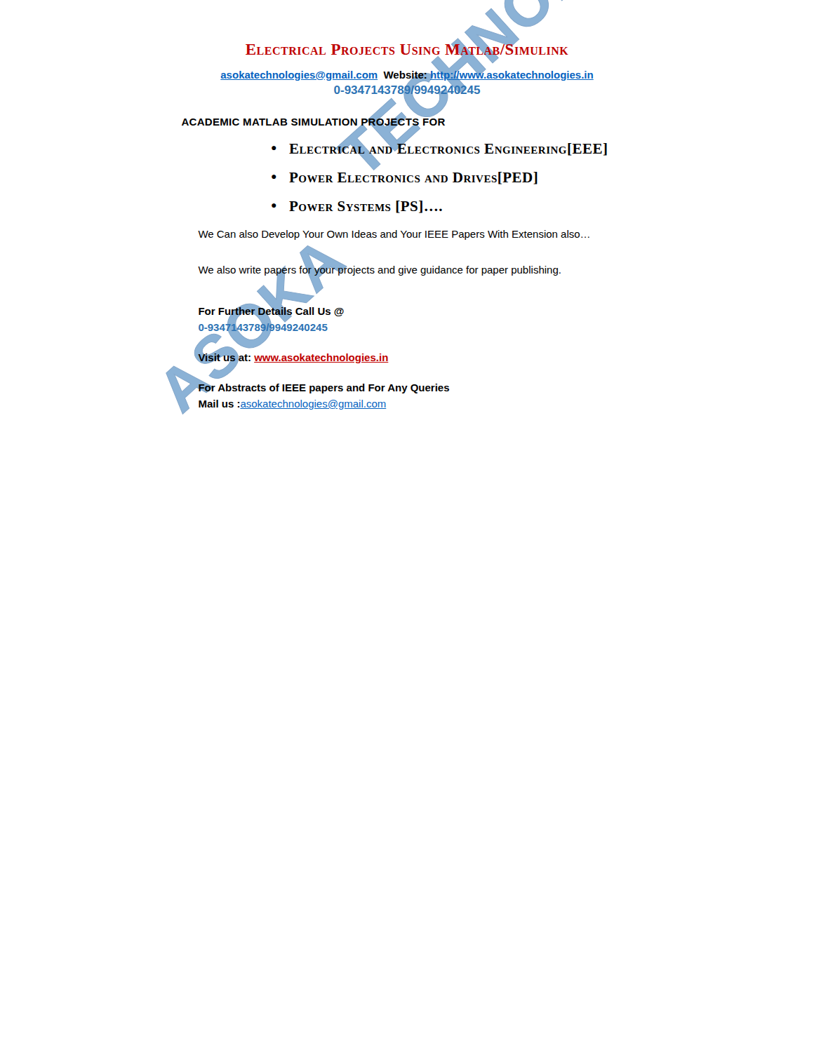ASOKA TECHNOLOGIES
Electrical Projects Using Matlab/Simulink
asokatechnologies@gmail.com Website: http://www.asokatechnologies.in
0-9347143789/9949240245
ACADEMIC MATLAB SIMULATION PROJECTS FOR
Electrical and Electronics Engineering[EEE]
Power Electronics and Drives[PED]
Power Systems [PS]….
We Can also Develop Your Own Ideas and Your IEEE Papers With Extension also…
We also write papers for your projects and give guidance for paper publishing.
For Further Details Call Us @
0-9347143789/9949240245
Visit us at: www.asokatechnologies.in
For Abstracts of IEEE papers and For Any Queries
Mail us :asokatechnologies@gmail.com